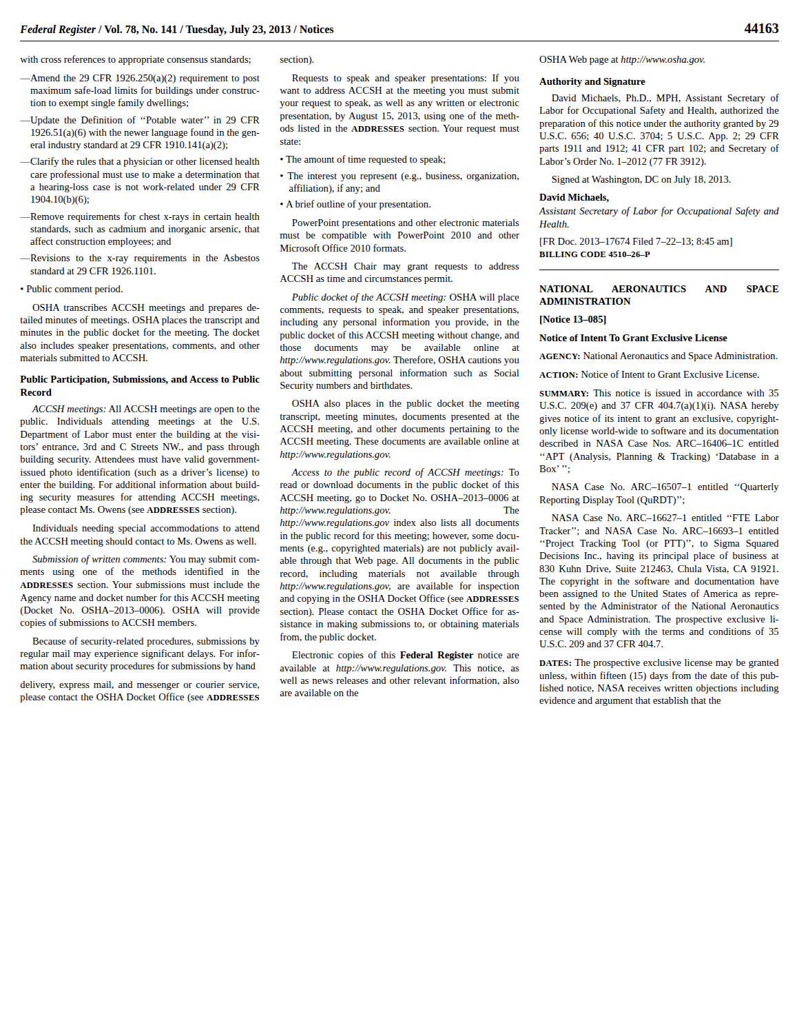Federal Register / Vol. 78, No. 141 / Tuesday, July 23, 2013 / Notices
44163
with cross references to appropriate consensus standards;
—Amend the 29 CFR 1926.250(a)(2) requirement to post maximum safe-load limits for buildings under construction to exempt single family dwellings;
—Update the Definition of ‘‘Potable water’’ in 29 CFR 1926.51(a)(6) with the newer language found in the general industry standard at 29 CFR 1910.141(a)(2);
—Clarify the rules that a physician or other licensed health care professional must use to make a determination that a hearing-loss case is not work-related under 29 CFR 1904.10(b)(6);
—Remove requirements for chest x-rays in certain health standards, such as cadmium and inorganic arsenic, that affect construction employees; and
—Revisions to the x-ray requirements in the Asbestos standard at 29 CFR 1926.1101.
Public comment period.
OSHA transcribes ACCSH meetings and prepares detailed minutes of meetings. OSHA places the transcript and minutes in the public docket for the meeting. The docket also includes speaker presentations, comments, and other materials submitted to ACCSH.
Public Participation, Submissions, and Access to Public Record
ACCSH meetings: All ACCSH meetings are open to the public. Individuals attending meetings at the U.S. Department of Labor must enter the building at the visitors’ entrance, 3rd and C Streets NW., and pass through building security. Attendees must have valid government-issued photo identification (such as a driver’s license) to enter the building. For additional information about building security measures for attending ACCSH meetings, please contact Ms. Owens (see ADDRESSES section).
Individuals needing special accommodations to attend the ACCSH meeting should contact to Ms. Owens as well.
Submission of written comments: You may submit comments using one of the methods identified in the ADDRESSES section. Your submissions must include the Agency name and docket number for this ACCSH meeting (Docket No. OSHA–2013–0006). OSHA will provide copies of submissions to ACCSH members.
Because of security-related procedures, submissions by regular mail may experience significant delays. For information about security procedures for submissions by hand
delivery, express mail, and messenger or courier service, please contact the OSHA Docket Office (see ADDRESSES section).
Requests to speak and speaker presentations: If you want to address ACCSH at the meeting you must submit your request to speak, as well as any written or electronic presentation, by August 15, 2013, using one of the methods listed in the ADDRESSES section. Your request must state:
The amount of time requested to speak;
The interest you represent (e.g., business, organization, affiliation), if any; and
A brief outline of your presentation.
PowerPoint presentations and other electronic materials must be compatible with PowerPoint 2010 and other Microsoft Office 2010 formats.
The ACCSH Chair may grant requests to address ACCSH as time and circumstances permit.
Public docket of the ACCSH meeting: OSHA will place comments, requests to speak, and speaker presentations, including any personal information you provide, in the public docket of this ACCSH meeting without change, and those documents may be available online at http://www.regulations.gov. Therefore, OSHA cautions you about submitting personal information such as Social Security numbers and birthdates.
OSHA also places in the public docket the meeting transcript, meeting minutes, documents presented at the ACCSH meeting, and other documents pertaining to the ACCSH meeting. These documents are available online at http://www.regulations.gov.
Access to the public record of ACCSH meetings: To read or download documents in the public docket of this ACCSH meeting, go to Docket No. OSHA–2013–0006 at http://www.regulations.gov. The http://www.regulations.gov index also lists all documents in the public record for this meeting; however, some documents (e.g., copyrighted materials) are not publicly available through that Web page. All documents in the public record, including materials not available through http://www.regulations.gov, are available for inspection and copying in the OSHA Docket Office (see ADDRESSES section). Please contact the OSHA Docket Office for assistance in making submissions to, or obtaining materials from, the public docket.
Electronic copies of this Federal Register notice are available at http://www.regulations.gov. This notice, as well as news releases and other relevant information, also are available on the
OSHA Web page at http://www.osha.gov.
Authority and Signature
David Michaels, Ph.D., MPH, Assistant Secretary of Labor for Occupational Safety and Health, authorized the preparation of this notice under the authority granted by 29 U.S.C. 656; 40 U.S.C. 3704; 5 U.S.C. App. 2; 29 CFR parts 1911 and 1912; 41 CFR part 102; and Secretary of Labor’s Order No. 1–2012 (77 FR 3912).
Signed at Washington, DC on July 18, 2013.
David Michaels,
Assistant Secretary of Labor for Occupational Safety and Health.
[FR Doc. 2013–17674 Filed 7–22–13; 8:45 am]
BILLING CODE 4510–26–P
NATIONAL AERONAUTICS AND SPACE ADMINISTRATION
[Notice 13–085]
Notice of Intent To Grant Exclusive License
AGENCY: National Aeronautics and Space Administration.
ACTION: Notice of Intent to Grant Exclusive License.
SUMMARY: This notice is issued in accordance with 35 U.S.C. 209(e) and 37 CFR 404.7(a)(1)(i). NASA hereby gives notice of its intent to grant an exclusive, copyright-only license world-wide to software and its documentation described in NASA Case Nos. ARC–16406–1C entitled ‘‘APT (Analysis, Planning & Tracking) ‘Database in a Box’ ’’;
NASA Case No. ARC–16507–1 entitled ‘‘Quarterly Reporting Display Tool (QuRDT)’’;
NASA Case No. ARC–16627–1 entitled ‘‘FTE Labor Tracker’’; and NASA Case No. ARC–16693–1 entitled ‘‘Project Tracking Tool (or PTT)’’, to Sigma Squared Decisions Inc., having its principal place of business at 830 Kuhn Drive, Suite 212463, Chula Vista, CA 91921. The copyright in the software and documentation have been assigned to the United States of America as represented by the Administrator of the National Aeronautics and Space Administration. The prospective exclusive license will comply with the terms and conditions of 35 U.S.C. 209 and 37 CFR 404.7.
DATES: The prospective exclusive license may be granted unless, within fifteen (15) days from the date of this published notice, NASA receives written objections including evidence and argument that establish that the